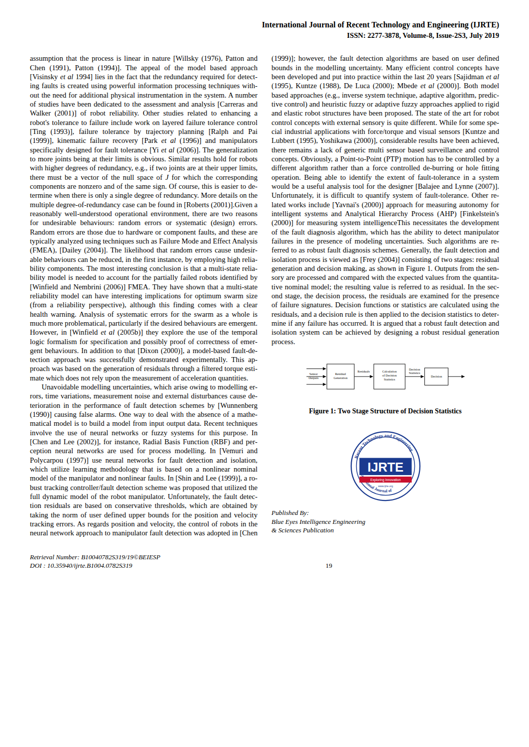International Journal of Recent Technology and Engineering (IJRTE)
ISSN: 2277-3878, Volume-8, Issue-2S3, July 2019
assumption that the process is linear in nature [Willsky (1976), Patton and Chen (1991), Patton (1994)]. The appeal of the model based approach [Visinsky et al 1994] lies in the fact that the redundancy required for detecting faults is created using powerful information processing techniques without the need for additional physical instrumentation in the system. A number of studies have been dedicated to the assessment and analysis [Carreras and Walker (2001)] of robot reliability. Other studies related to enhancing a robot's tolerance to failure include work on layered failure tolerance control [Ting (1993)], failure tolerance by trajectory planning [Ralph and Pai (1999)], kinematic failure recovery [Park et al (1996)] and manipulators specifically designed for fault tolerance [Yi et al (2006)]. The generalization to more joints being at their limits is obvious. Similar results hold for robots with higher degrees of redundancy, e.g., if two joints are at their upper limits, there must be a vector of the null space of J for which the corresponding components are nonzero and of the same sign. Of course, this is easier to determine when there is only a single degree of redundancy. More details on the multiple degree-of-redundancy case can be found in [Roberts (2001)].Given a reasonably well-understood operational environment, there are two reasons for undesirable behaviours: random errors or systematic (design) errors. Random errors are those due to hardware or component faults, and these are typically analyzed using techniques such as Failure Mode and Effect Analysis (FMEA), [Dailey (2004)]. The likelihood that random errors cause undesirable behaviours can be reduced, in the first instance, by employing high reliability components. The most interesting conclusion is that a multi-state reliability model is needed to account for the partially failed robots identified by [Winfield and Nembrini (2006)] FMEA. They have shown that a multi-state reliability model can have interesting implications for optimum swarm size (from a reliability perspective), although this finding comes with a clear health warning. Analysis of systematic errors for the swarm as a whole is much more problematical, particularly if the desired behaviours are emergent. However, in [Winfield et al (2005b)] they explore the use of the temporal logic formalism for specification and possibly proof of correctness of emergent behaviours. In addition to that [Dixon (2000)], a model-based fault-detection approach was successfully demonstrated experimentally. This approach was based on the generation of residuals through a filtered torque estimate which does not rely upon the measurement of acceleration quantities.
Unavoidable modelling uncertainties, which arise owing to modelling errors, time variations, measurement noise and external disturbances cause deterioration in the performance of fault detection schemes by [Wunnenberg (1990)] causing false alarms. One way to deal with the absence of a mathematical model is to build a model from input output data. Recent techniques involve the use of neural networks or fuzzy systems for this purpose. In [Chen and Lee (2002)], for instance, Radial Basis Function (RBF) and perception neural networks are used for process modelling. In [Vemuri and Polycarpou (1997)] use neural networks for fault detection and isolation, which utilize learning methodology that is based on a nonlinear nominal model of the manipulator and nonlinear faults. In [Shin and Lee (1999)], a robust tracking controller/fault detection scheme was proposed that utilized the full dynamic model of the robot manipulator. Unfortunately, the fault detection residuals are based on conservative thresholds, which are obtained by taking the norm of user defined upper bounds for the position and velocity tracking errors. As regards position and velocity, the control of robots in the neural network approach to manipulator fault detection was adopted in [Chen (1999)]; however, the fault detection algorithms are based on user defined bounds in the modelling uncertainty. Many efficient control concepts have been developed and put into practice within the last 20 years [Sajidman et al (1995), Kuntze (1988), De Luca (2000); Mbede et al (2000)]. Both model based approaches (e.g., inverse system technique, adaptive algorithm, predictive control) and heuristic fuzzy or adaptive fuzzy approaches applied to rigid and elastic robot structures have been proposed. The state of the art for robot control concepts with external sensory is quite different. While for some special industrial applications with force/torque and visual sensors [Kuntze and Lubbert (1995), Yoshikawa (2000)], considerable results have been achieved, there remains a lack of generic multi sensor based surveillance and control concepts. Obviously, a Point-to-Point (PTP) motion has to be controlled by a different algorithm rather than a force controlled de-burring or hole fitting operation. Being able to identify the extent of fault-tolerance in a system would be a useful analysis tool for the designer [Balajee and Lynne (2007)]. Unfortunately, it is difficult to quantify system of fault-tolerance. Other related works include [Yavnai's (2000)] approach for measuring autonomy for intelligent systems and Analytical Hierarchy Process (AHP) [Finkelstein's (2000)] for measuring system intelligenceThis necessitates the development of the fault diagnosis algorithm, which has the ability to detect manipulator failures in the presence of modeling uncertainties. Such algorithms are referred to as robust fault diagnosis schemes. Generally, the fault detection and isolation process is viewed as [Frey (2004)] consisting of two stages: residual generation and decision making, as shown in Figure 1. Outputs from the sensory are processed and compared with the expected values from the quantitative nominal model; the resulting value is referred to as residual. In the second stage, the decision process, the residuals are examined for the presence of failure signatures. Decision functions or statistics are calculated using the residuals, and a decision rule is then applied to the decision statistics to determine if any failure has occurred. It is argued that a robust fault detection and isolation system can be achieved by designing a robust residual generation process.
Sensor Outputs Residual Generation Residuals Calculation of Decision Statistics Decision Statistics Decision
Figure 1: Two Stage Structure of Decision Statistics
Recent Technology and Engineering International Journal of IJRTE Exploring Innovation www.ijrte.org
Published By:
Blue Eyes Intelligence Engineering
& Sciences Publication
Retrieval Number: B10040782S319/19©BEIESP
DOI : 10.35940/ijrte.B1004.0782S319
19